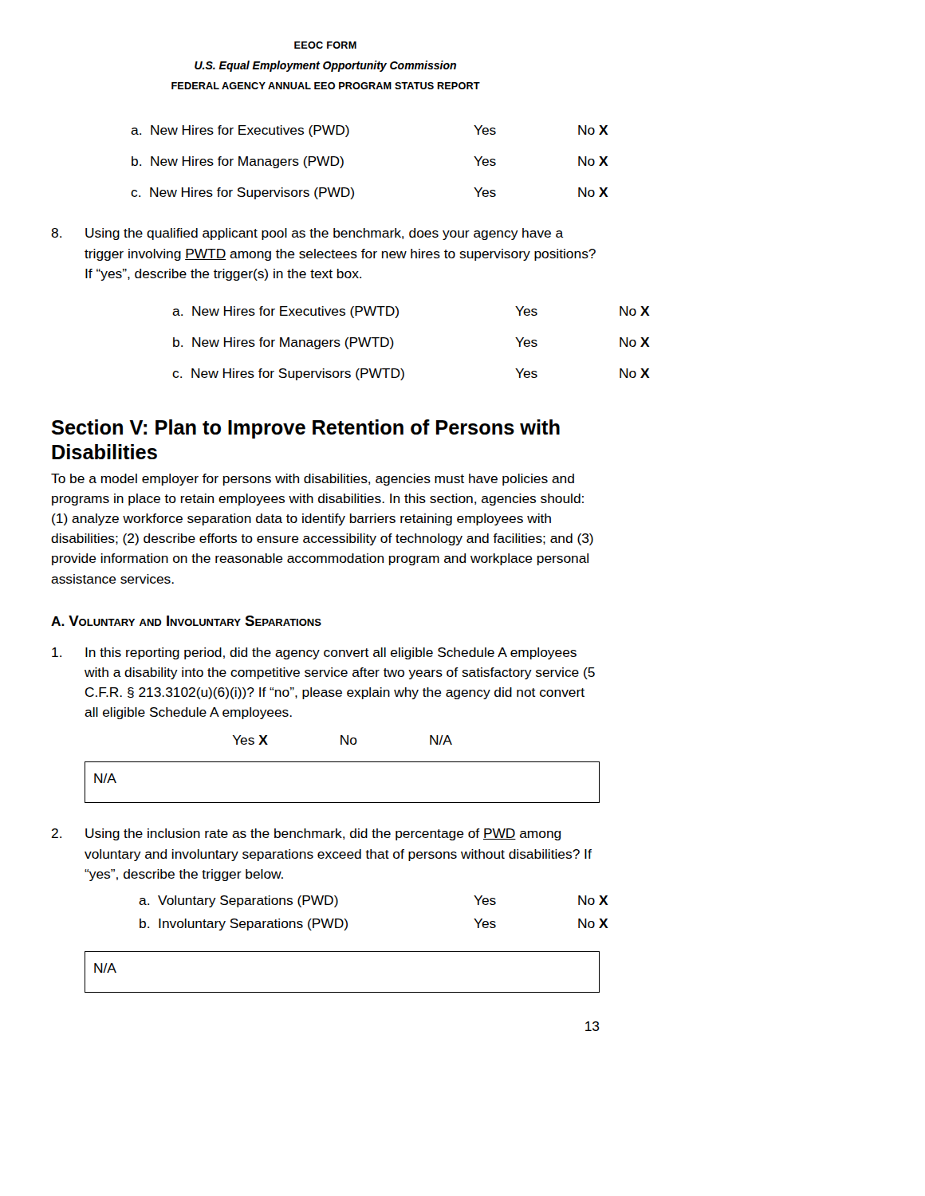EEOC FORM
U.S. Equal Employment Opportunity Commission
FEDERAL AGENCY ANNUAL EEO PROGRAM STATUS REPORT
a. New Hires for Executives (PWD) Yes No X
b. New Hires for Managers (PWD) Yes No X
c. New Hires for Supervisors (PWD) Yes No X
8. Using the qualified applicant pool as the benchmark, does your agency have a trigger involving PWTD among the selectees for new hires to supervisory positions? If “yes”, describe the trigger(s) in the text box.
a. New Hires for Executives (PWTD) Yes No X
b. New Hires for Managers (PWTD) Yes No X
c. New Hires for Supervisors (PWTD) Yes No X
Section V: Plan to Improve Retention of Persons with Disabilities
To be a model employer for persons with disabilities, agencies must have policies and programs in place to retain employees with disabilities. In this section, agencies should: (1) analyze workforce separation data to identify barriers retaining employees with disabilities; (2) describe efforts to ensure accessibility of technology and facilities; and (3) provide information on the reasonable accommodation program and workplace personal assistance services.
A. Voluntary and Involuntary Separations
1. In this reporting period, did the agency convert all eligible Schedule A employees with a disability into the competitive service after two years of satisfactory service (5 C.F.R. § 213.3102(u)(6)(i))? If “no”, please explain why the agency did not convert all eligible Schedule A employees.
Yes X No N/A
N/A
2. Using the inclusion rate as the benchmark, did the percentage of PWD among voluntary and involuntary separations exceed that of persons without disabilities? If “yes”, describe the trigger below.
a. Voluntary Separations (PWD) Yes No X
b. Involuntary Separations (PWD) Yes No X
N/A
13